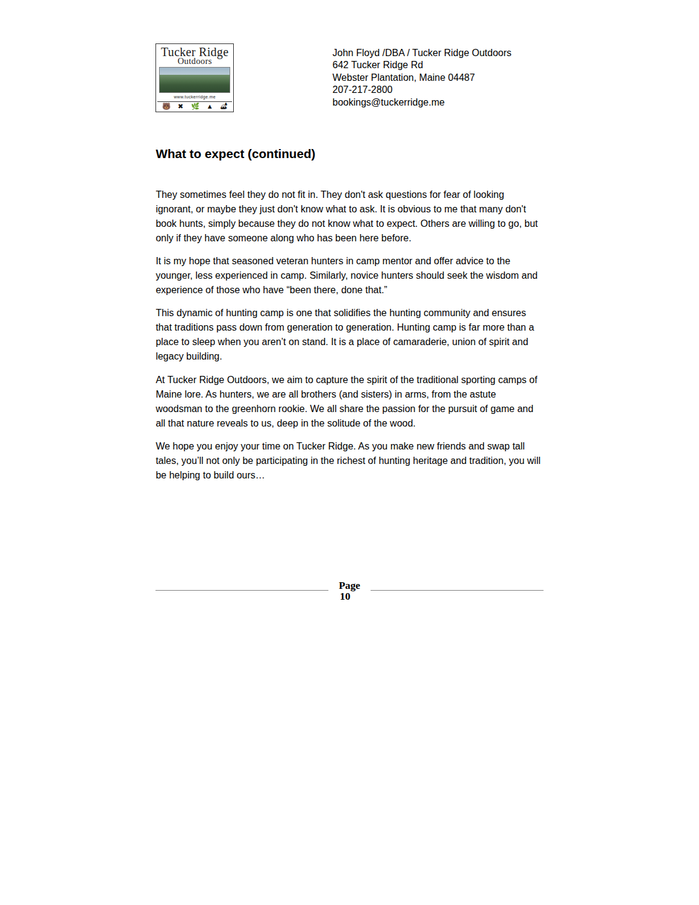Tucker RidgeOutdoors
www.tuckerridge.me
🐻 ✖ 🌿 ▲ 🏕
John Floyd /DBA / Tucker Ridge Outdoors
642 Tucker Ridge Rd
Webster Plantation, Maine 04487
207-217-2800
bookings@tuckerridge.me
What to expect (continued)
They sometimes feel they do not fit in. They don't ask questions for fear of looking ignorant, or maybe they just don't know what to ask. It is obvious to me that many don't book hunts, simply because they do not know what to expect. Others are willing to go, but only if they have someone along who has been here before.
It is my hope that seasoned veteran hunters in camp mentor and offer advice to the younger, less experienced in camp. Similarly, novice hunters should seek the wisdom and experience of those who have “been there, done that.”
This dynamic of hunting camp is one that solidifies the hunting community and ensures that traditions pass down from generation to generation. Hunting camp is far more than a place to sleep when you aren’t on stand. It is a place of camaraderie, union of spirit and legacy building.
At Tucker Ridge Outdoors, we aim to capture the spirit of the traditional sporting camps of Maine lore. As hunters, we are all brothers (and sisters) in arms, from the astute woodsman to the greenhorn rookie. We all share the passion for the pursuit of game and all that nature reveals to us, deep in the solitude of the wood.
We hope you enjoy your time on Tucker Ridge. As you make new friends and swap tall tales, you’ll not only be participating in the richest of hunting heritage and tradition, you will be helping to build ours…
Page10